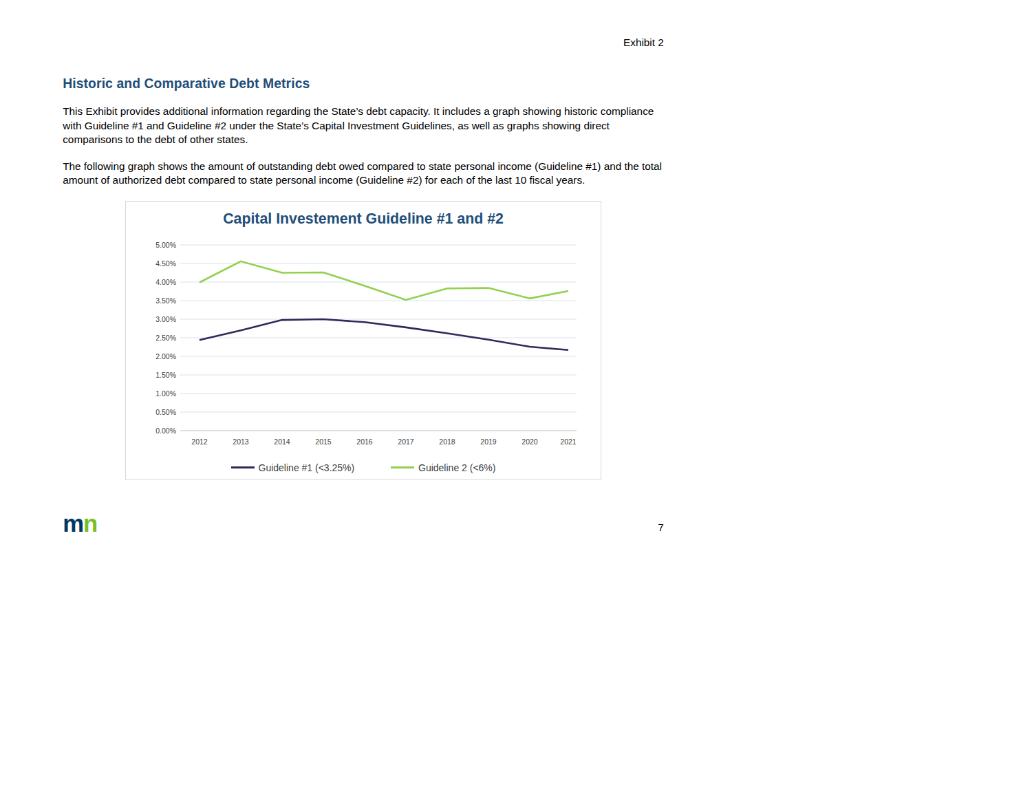Exhibit 2
Historic and Comparative Debt Metrics
This Exhibit provides additional information regarding the State’s debt capacity. It includes a graph showing historic compliance with Guideline #1 and Guideline #2 under the State’s Capital Investment Guidelines, as well as graphs showing direct comparisons to the debt of other states.
The following graph shows the amount of outstanding debt owed compared to state personal income (Guideline #1) and the total amount of authorized debt compared to state personal income (Guideline #2) for each of the last 10 fiscal years.
Capital Investement Guideline #1 and #2
5.00% 4.50% 4.00% 3.50% 3.00% 2.50% 2.00% 1.50% 1.00% 0.50% 0.00% 2012 2013 2014 2015 2016 2017 2018 2019 2020 2021
Guideline #1 (<3.25%)
Guideline 2 (<6%)
mn
7